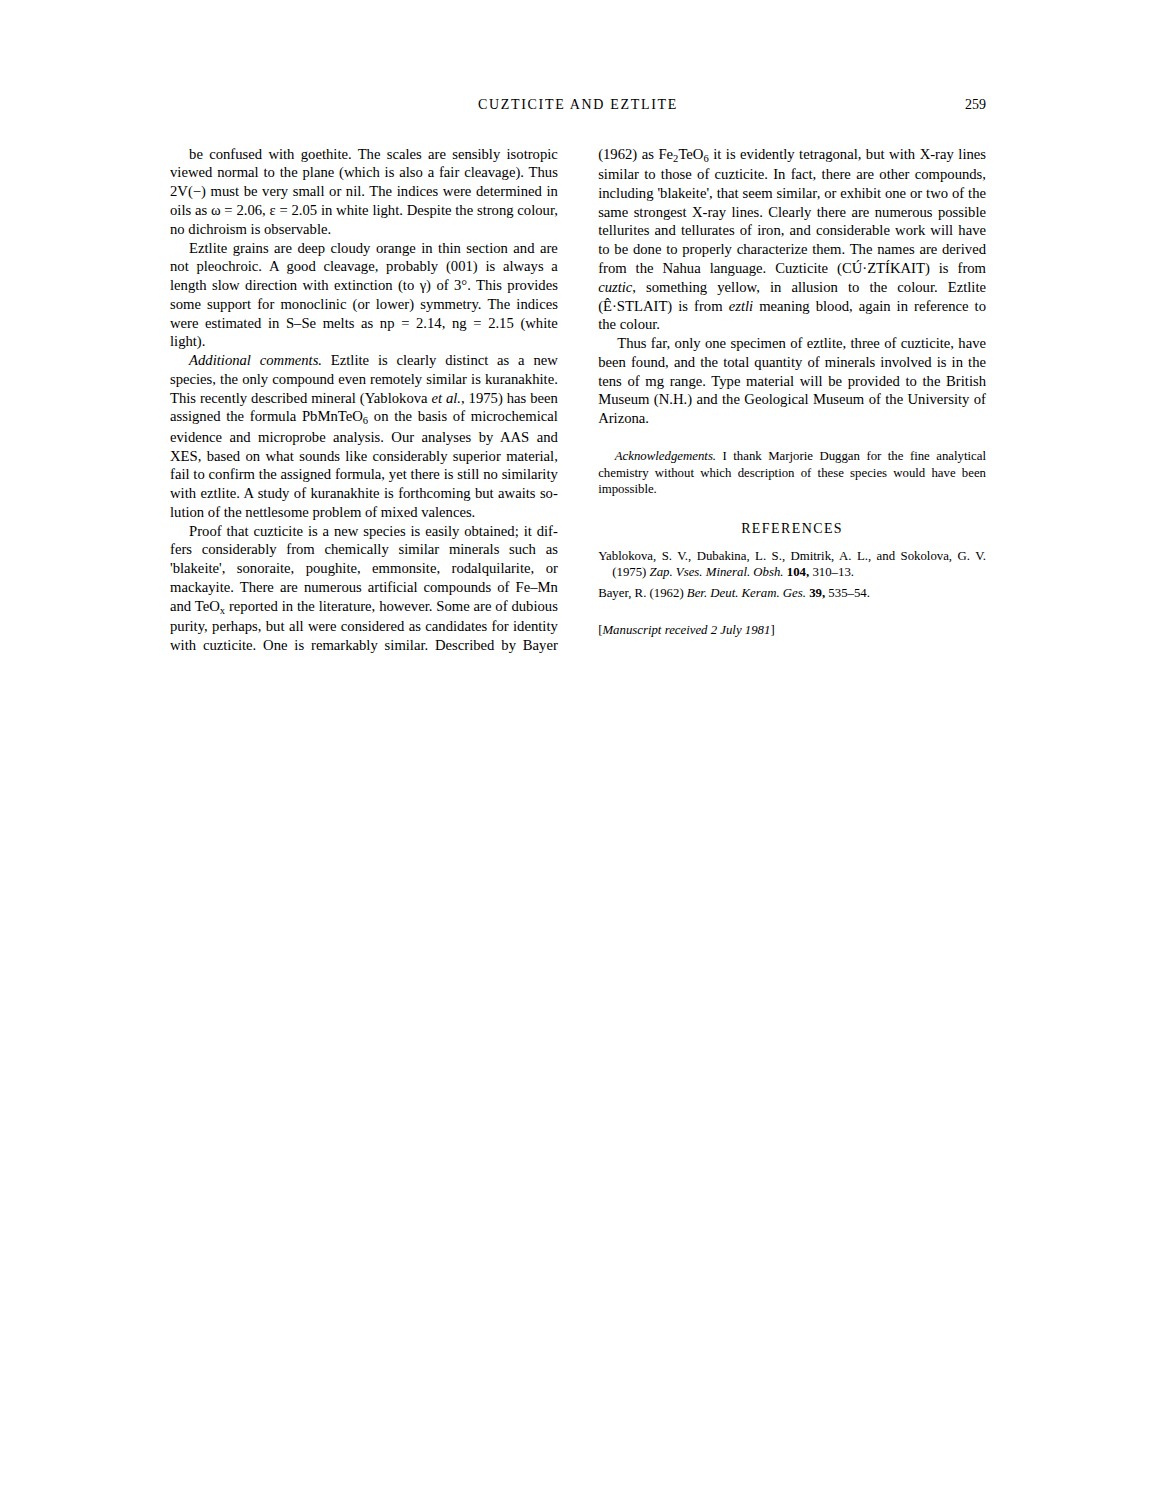CUZTICITE AND EZTLITE 259
be confused with goethite. The scales are sensibly isotropic viewed normal to the plane (which is also a fair cleavage). Thus 2V(−) must be very small or nil. The indices were determined in oils as ω = 2.06, ε = 2.05 in white light. Despite the strong colour, no dichroism is observable.
Eztlite grains are deep cloudy orange in thin section and are not pleochroic. A good cleavage, probably (001) is always a length slow direction with extinction (to γ) of 3°. This provides some support for monoclinic (or lower) symmetry. The indices were estimated in S–Se melts as np = 2.14, ng = 2.15 (white light).
Additional comments. Eztlite is clearly distinct as a new species, the only compound even remotely similar is kuranakhite. This recently described mineral (Yablokova et al., 1975) has been assigned the formula PbMnTeO6 on the basis of microchemical evidence and microprobe analysis. Our analyses by AAS and XES, based on what sounds like considerably superior material, fail to confirm the assigned formula, yet there is still no similarity with eztlite. A study of kuranakhite is forthcoming but awaits solution of the nettlesome problem of mixed valences.
Proof that cuzticite is a new species is easily obtained; it differs considerably from chemically similar minerals such as 'blakeite', sonoraite, poughite, emmonsite, rodalquilarite, or mackayite. There are numerous artificial compounds of Fe–Mn and TeOx reported in the literature, however. Some are of dubious purity, perhaps, but all were considered as candidates for identity with cuzticite. One is remarkably similar. Described by Bayer (1962) as Fe2TeO6 it is evidently tetragonal, but with X-ray lines similar to those of cuzticite. In fact, there are other compounds, including 'blakeite', that seem similar, or exhibit one or two of the same strongest X-ray lines. Clearly there are numerous possible tellurites and tellurates of iron, and considerable work will have to be done to properly characterize them. The names are derived from the Nahua language. Cuzticite (CÚ·ZTÍKAIT) is from cuztic, something yellow, in allusion to the colour. Eztlite (Ê·STLAIT) is from eztli meaning blood, again in reference to the colour.
Thus far, only one specimen of eztlite, three of cuzticite, have been found, and the total quantity of minerals involved is in the tens of mg range. Type material will be provided to the British Museum (N.H.) and the Geological Museum of the University of Arizona.
Acknowledgements. I thank Marjorie Duggan for the fine analytical chemistry without which description of these species would have been impossible.
References
Yablokova, S. V., Dubakina, L. S., Dmitrik, A. L., and Sokolova, G. V. (1975) Zap. Vses. Mineral. Obsh. 104, 310–13.
Bayer, R. (1962) Ber. Deut. Keram. Ges. 39, 535–54.
[Manuscript received 2 July 1981]